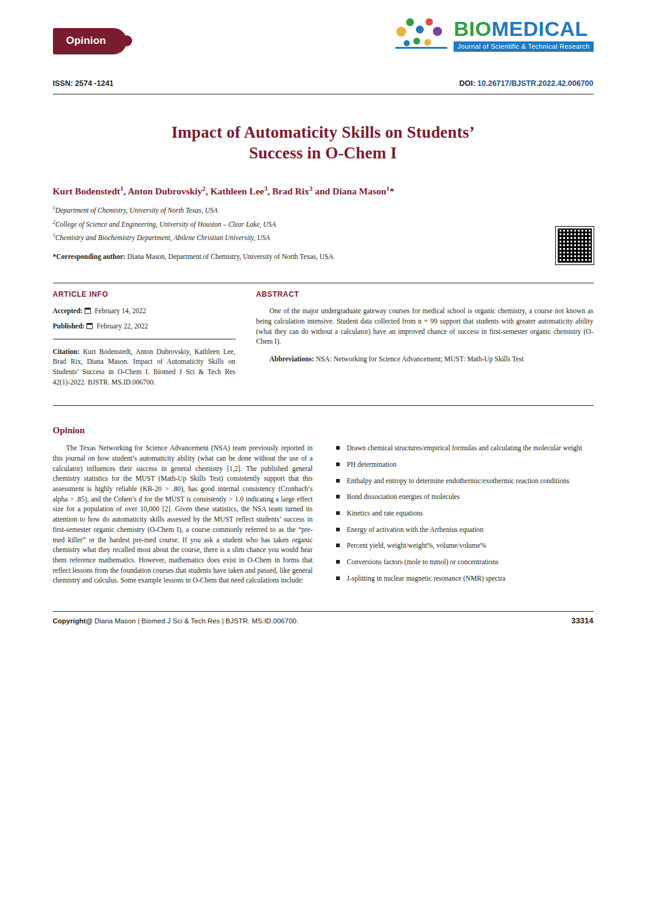Opinion
BIOMEDICAL
Journal of Scientific & Technical Research
ISSN: 2574 -1241
DOI: 10.26717/BJSTR.2022.42.006700
Impact of Automaticity Skills on Students’
Success in O-Chem I
Kurt Bodenstedt1, Anton Dubrovskiy2, Kathleen Lee3, Brad Rix3 and Diana Mason1*
1Department of Chemistry, University of North Texas, USA
2College of Science and Engineering, University of Houston – Clear Lake, USA
3Chemistry and Biochemistry Department, Abilene Christian University, USA
*Corresponding author: Diana Mason, Department of Chemistry, University of North Texas, USA
ARTICLE INFO
Accepted: February 14, 2022
Published: February 22, 2022
Citation: Kurt Bodenstedt, Anton Dubrovskiy, Kathleen Lee, Brad Rix, Diana Mason. Impact of Automaticity Skills on Students’ Success in O-Chem I. Biomed J Sci & Tech Res 42(1)-2022. BJSTR. MS.ID.006700.
ABSTRACT
One of the major undergraduate gateway courses for medical school is organic chemistry, a course not known as being calculation intensive. Student data collected from n = 99 support that students with greater automaticity ability (what they can do without a calculator) have an improved chance of success in first-semester organic chemistry (O-Chem I).
Abbreviations: NSA: Networking for Science Advancement; MUST: Math-Up Skills Test
Opinion
The Texas Networking for Science Advancement (NSA) team previously reported in this journal on how student’s automaticity ability (what can be done without the use of a calculator) influences their success in general chemistry [1,2]. The published general chemistry statistics for the MUST (Math-Up Skills Test) consistently support that this assessment is highly reliable (KR-20 > .80), has good internal consistency (Cronbach’s alpha > .85), and the Cohen’s d for the MUST is consistently > 1.0 indicating a large effect size for a population of over 10,000 [2]. Given these statistics, the NSA team turned its attention to how do automaticity skills assessed by the MUST reflect students’ success in first-semester organic chemistry (O-Chem I), a course commonly referred to as the “pre-med killer” or the hardest pre-med course. If you ask a student who has taken organic chemistry what they recalled most about the course, there is a slim chance you would hear them reference mathematics. However, mathematics does exist in O-Chem in forms that reflect lessons from the foundation courses that students have taken and passed, like general chemistry and calculus. Some example lessons in O-Chem that need calculations include:
Drawn chemical structures/empirical formulas and calculating the molecular weight
PH determination
Enthalpy and entropy to determine endothermic/exothermic reaction conditions
Bond dissociation energies of molecules
Kinetics and rate equations
Energy of activation with the Arrhenius equation
Percent yield, weight/weight%, volume/volume%
Conversions factors (mole to mmol) or concentrations
J-splitting in nuclear magnetic resonance (NMR) spectra
Copyright@ Diana Mason | Biomed J Sci & Tech Res | BJSTR. MS.ID.006700.
33314